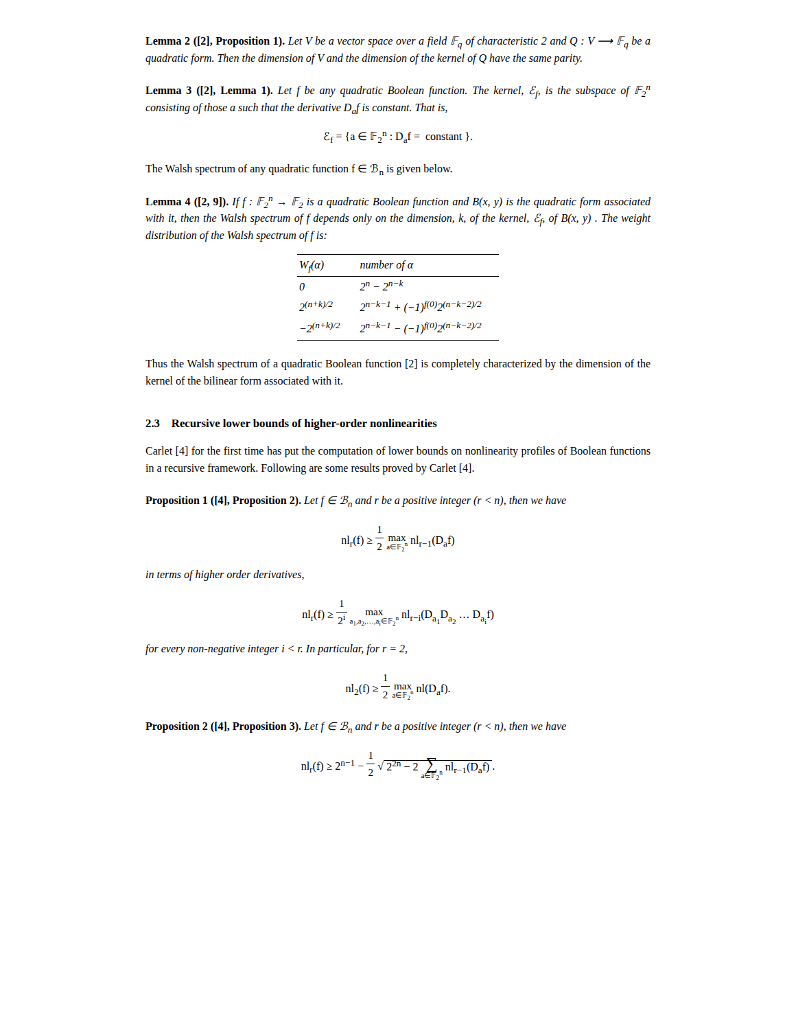Lemma 2 ([2], Proposition 1). Let V be a vector space over a field 𝔽q of characteristic 2 and Q : V ⟶ 𝔽q be a quadratic form. Then the dimension of V and the dimension of the kernel of Q have the same parity.
Lemma 3 ([2], Lemma 1). Let f be any quadratic Boolean function. The kernel, ℰf, is the subspace of 𝔽2n consisting of those a such that the derivative Daf is constant. That is,
ℰf = {a ∈ 𝔽2n : Daf = constant }.
The Walsh spectrum of any quadratic function f ∈ ℬn is given below.
Lemma 4 ([2, 9]). If f : 𝔽2n → 𝔽2 is a quadratic Boolean function and B(x, y) is the quadratic form associated with it, then the Walsh spectrum of f depends only on the dimension, k, of the kernel, ℰf, of B(x, y) . The weight distribution of the Walsh spectrum of f is:
| W f (α) | number of α |
| --- | --- |
| 0 | 2 n − 2 n−k |
| 2 (n+k)/2 | 2 n−k−1 + (−1) f(0) 2 (n−k−2)/2 |
| −2 (n+k)/2 | 2 n−k−1 − (−1) f(0) 2 (n−k−2)/2 |
Thus the Walsh spectrum of a quadratic Boolean function [2] is completely characterized by the dimension of the kernel of the bilinear form associated with it.
2.3 Recursive lower bounds of higher-order nonlinearities
Carlet [4] for the first time has put the computation of lower bounds on nonlinearity profiles of Boolean functions in a recursive framework. Following are some results proved by Carlet [4].
Proposition 1 ([4], Proposition 2). Let f ∈ ℬn and r be a positive integer (r < n), then we have
nlr(f) ≥ 12 max a∈𝔽2n nlr−1(Daf)
in terms of higher order derivatives,
nlr(f) ≥ 12i max a1,a2,…,ai∈𝔽2n nlr−i(Da1Da2 … Daif)
for every non-negative integer i < r. In particular, for r = 2,
nl2(f) ≥ 12 max a∈𝔽2n nl(Daf).
Proposition 2 ([4], Proposition 3). Let f ∈ ℬn and r be a positive integer (r < n), then we have
nlr(f) ≥ 2n−1 − 12 √22n − 2 ∑a∈𝔽2n nlr−1(Daf).